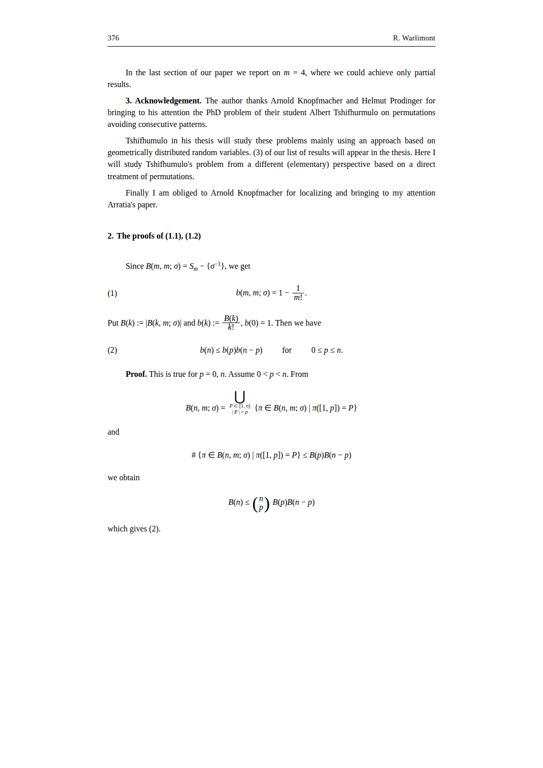376 R. Warlimont
In the last section of our paper we report on m = 4, where we could achieve only partial results.
3. Acknowledgement. The author thanks Arnold Knopfmacher and Helmut Prodinger for bringing to his attention the PhD problem of their student Albert Tshifhurmulo on permutations avoiding consecutive patterns.
Tshifhumulo in his thesis will study these problems mainly using an approach based on geometrically distributed random variables. (3) of our list of results will appear in the thesis. Here I will study Tshifhumulo's problem from a different (elementary) perspective based on a direct treatment of permutations.
Finally I am obliged to Arnold Knopfmacher for localizing and bringing to my attention Arratia's paper.
2. The proofs of (1.1), (1.2)
Since B(m, m; σ) = Sm − {σ−1}, we get
(1)
b(m, m; σ) = 1 − 1 m!.
Put B(k) := |B(k, m; σ)| and b(k) := B(k) k!, b(0) = 1. Then we have
(2)
b(n) ≤ b(p)b(n − p) for 0 ≤ p ≤ n.
Proof. This is true for p = 0, n. Assume 0 < p < n. From
B(n, m; σ) = ⋃ P ⊂ [1, n]
| P | = p {π ∈ B(n, m; σ) | π([1, p]) = P}
and
# {π ∈ B(n, m; σ) | π([1, p]) = P} ≤ B(p)B(n − p)
we obtain
B(n) ≤ ( np ) B(p)B(n − p)
which gives (2).